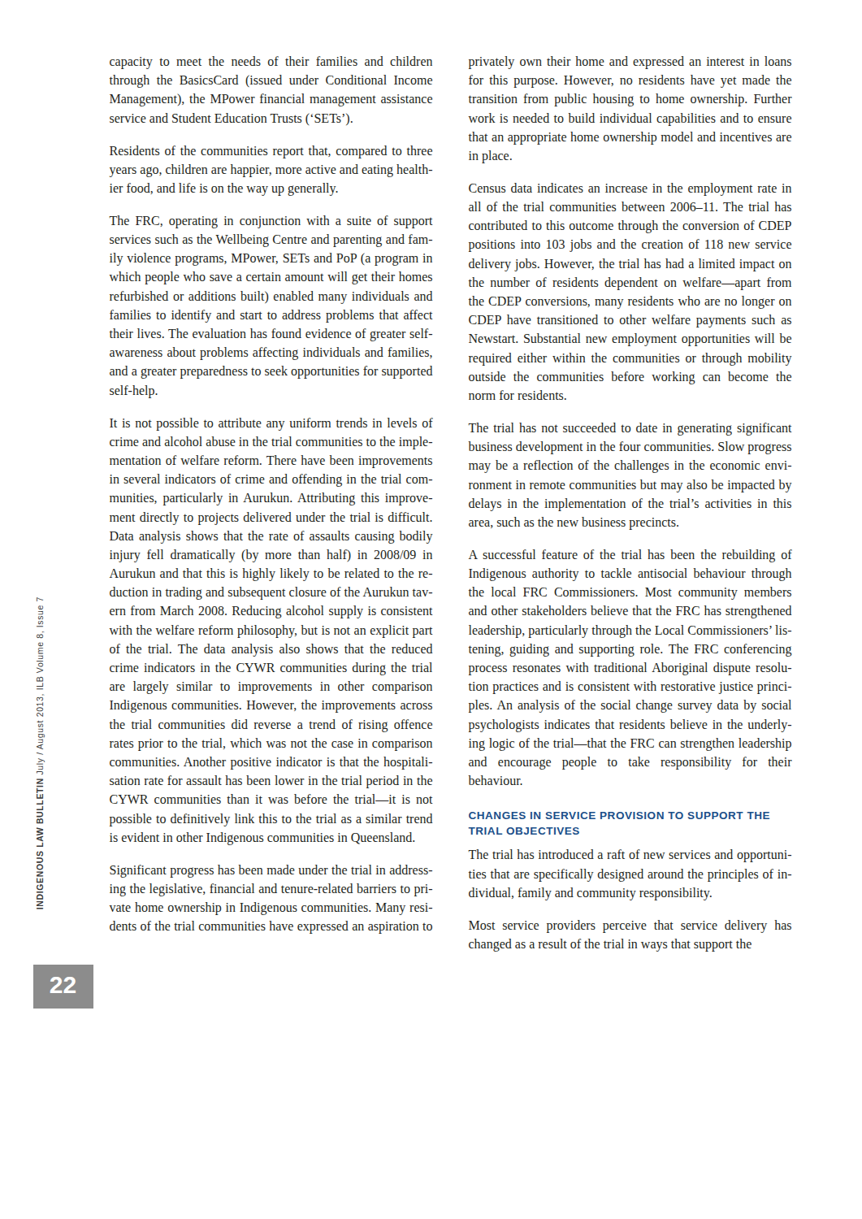INDIGENOUS LAW BULLETIN July / August 2013, ILB Volume 8, Issue 7
22
capacity to meet the needs of their families and children through the BasicsCard (issued under Conditional Income Management), the MPower financial management assistance service and Student Education Trusts (‘SETs’).
Residents of the communities report that, compared to three years ago, children are happier, more active and eating healthier food, and life is on the way up generally.
The FRC, operating in conjunction with a suite of support services such as the Wellbeing Centre and parenting and family violence programs, MPower, SETs and PoP (a program in which people who save a certain amount will get their homes refurbished or additions built) enabled many individuals and families to identify and start to address problems that affect their lives. The evaluation has found evidence of greater self-awareness about problems affecting individuals and families, and a greater preparedness to seek opportunities for supported self-help.
It is not possible to attribute any uniform trends in levels of crime and alcohol abuse in the trial communities to the implementation of welfare reform. There have been improvements in several indicators of crime and offending in the trial communities, particularly in Aurukun. Attributing this improvement directly to projects delivered under the trial is difficult. Data analysis shows that the rate of assaults causing bodily injury fell dramatically (by more than half) in 2008/09 in Aurukun and that this is highly likely to be related to the reduction in trading and subsequent closure of the Aurukun tavern from March 2008. Reducing alcohol supply is consistent with the welfare reform philosophy, but is not an explicit part of the trial. The data analysis also shows that the reduced crime indicators in the CYWR communities during the trial are largely similar to improvements in other comparison Indigenous communities. However, the improvements across the trial communities did reverse a trend of rising offence rates prior to the trial, which was not the case in comparison communities. Another positive indicator is that the hospitalisation rate for assault has been lower in the trial period in the CYWR communities than it was before the trial—it is not possible to definitively link this to the trial as a similar trend is evident in other Indigenous communities in Queensland.
Significant progress has been made under the trial in addressing the legislative, financial and tenure-related barriers to private home ownership in Indigenous communities. Many residents of the trial communities have expressed an aspiration to privately own their home and expressed an interest in loans for this purpose. However, no residents have yet made the transition from public housing to home ownership. Further work is needed to build individual capabilities and to ensure that an appropriate home ownership model and incentives are in place.
Census data indicates an increase in the employment rate in all of the trial communities between 2006–11. The trial has contributed to this outcome through the conversion of CDEP positions into 103 jobs and the creation of 118 new service delivery jobs. However, the trial has had a limited impact on the number of residents dependent on welfare—apart from the CDEP conversions, many residents who are no longer on CDEP have transitioned to other welfare payments such as Newstart. Substantial new employment opportunities will be required either within the communities or through mobility outside the communities before working can become the norm for residents.
The trial has not succeeded to date in generating significant business development in the four communities. Slow progress may be a reflection of the challenges in the economic environment in remote communities but may also be impacted by delays in the implementation of the trial’s activities in this area, such as the new business precincts.
A successful feature of the trial has been the rebuilding of Indigenous authority to tackle antisocial behaviour through the local FRC Commissioners. Most community members and other stakeholders believe that the FRC has strengthened leadership, particularly through the Local Commissioners’ listening, guiding and supporting role. The FRC conferencing process resonates with traditional Aboriginal dispute resolution practices and is consistent with restorative justice principles. An analysis of the social change survey data by social psychologists indicates that residents believe in the underlying logic of the trial—that the FRC can strengthen leadership and encourage people to take responsibility for their behaviour.
Changes in service provision to support the trial objectives
The trial has introduced a raft of new services and opportunities that are specifically designed around the principles of individual, family and community responsibility.
Most service providers perceive that service delivery has changed as a result of the trial in ways that support the